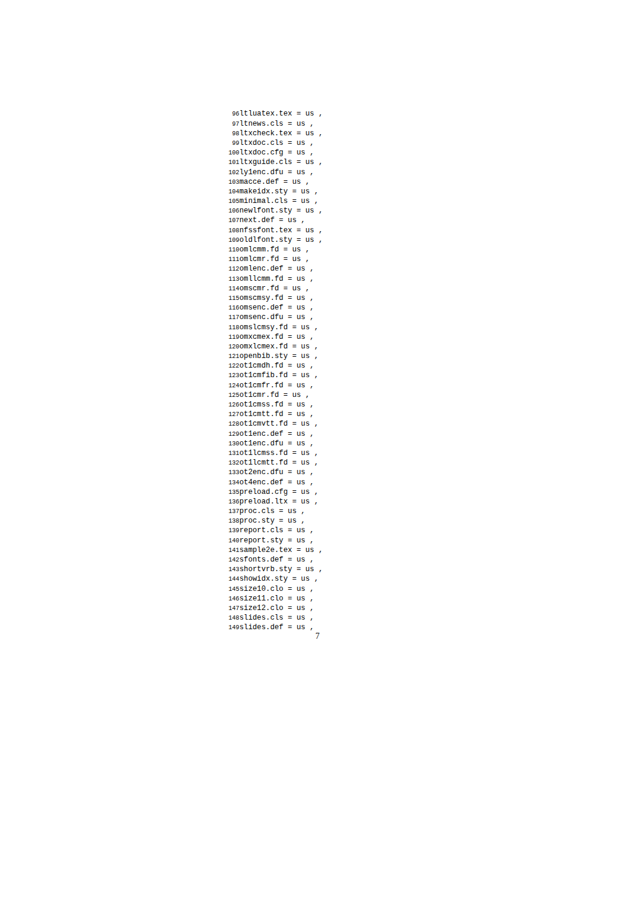| 96 | ltluatex.tex = us , |
| 97 | ltnews.cls = us , |
| 98 | ltxcheck.tex = us , |
| 99 | ltxdoc.cls = us , |
| 100 | ltxdoc.cfg = us , |
| 101 | ltxguide.cls = us , |
| 102 | ly1enc.dfu = us , |
| 103 | macce.def = us , |
| 104 | makeidx.sty = us , |
| 105 | minimal.cls = us , |
| 106 | newlfont.sty = us , |
| 107 | next.def = us , |
| 108 | nfssfont.tex = us , |
| 109 | oldlfont.sty = us , |
| 110 | omlcmm.fd = us , |
| 111 | omlcmr.fd = us , |
| 112 | omlenc.def = us , |
| 113 | omllcmm.fd = us , |
| 114 | omscmr.fd = us , |
| 115 | omscmsy.fd = us , |
| 116 | omsenc.def = us , |
| 117 | omsenc.dfu = us , |
| 118 | omslcmsy.fd = us , |
| 119 | omxcmex.fd = us , |
| 120 | omxlcmex.fd = us , |
| 121 | openbib.sty = us , |
| 122 | ot1cmdh.fd = us , |
| 123 | ot1cmfib.fd = us , |
| 124 | ot1cmfr.fd = us , |
| 125 | ot1cmr.fd = us , |
| 126 | ot1cmss.fd = us , |
| 127 | ot1cmtt.fd = us , |
| 128 | ot1cmvtt.fd = us , |
| 129 | ot1enc.def = us , |
| 130 | ot1enc.dfu = us , |
| 131 | ot1lcmss.fd = us , |
| 132 | ot1lcmtt.fd = us , |
| 133 | ot2enc.dfu = us , |
| 134 | ot4enc.def = us , |
| 135 | preload.cfg = us , |
| 136 | preload.ltx = us , |
| 137 | proc.cls = us , |
| 138 | proc.sty = us , |
| 139 | report.cls = us , |
| 140 | report.sty = us , |
| 141 | sample2e.tex = us , |
| 142 | sfonts.def = us , |
| 143 | shortvrb.sty = us , |
| 144 | showidx.sty = us , |
| 145 | size10.clo = us , |
| 146 | size11.clo = us , |
| 147 | size12.clo = us , |
| 148 | slides.cls = us , |
| 149 | slides.def = us , |
7